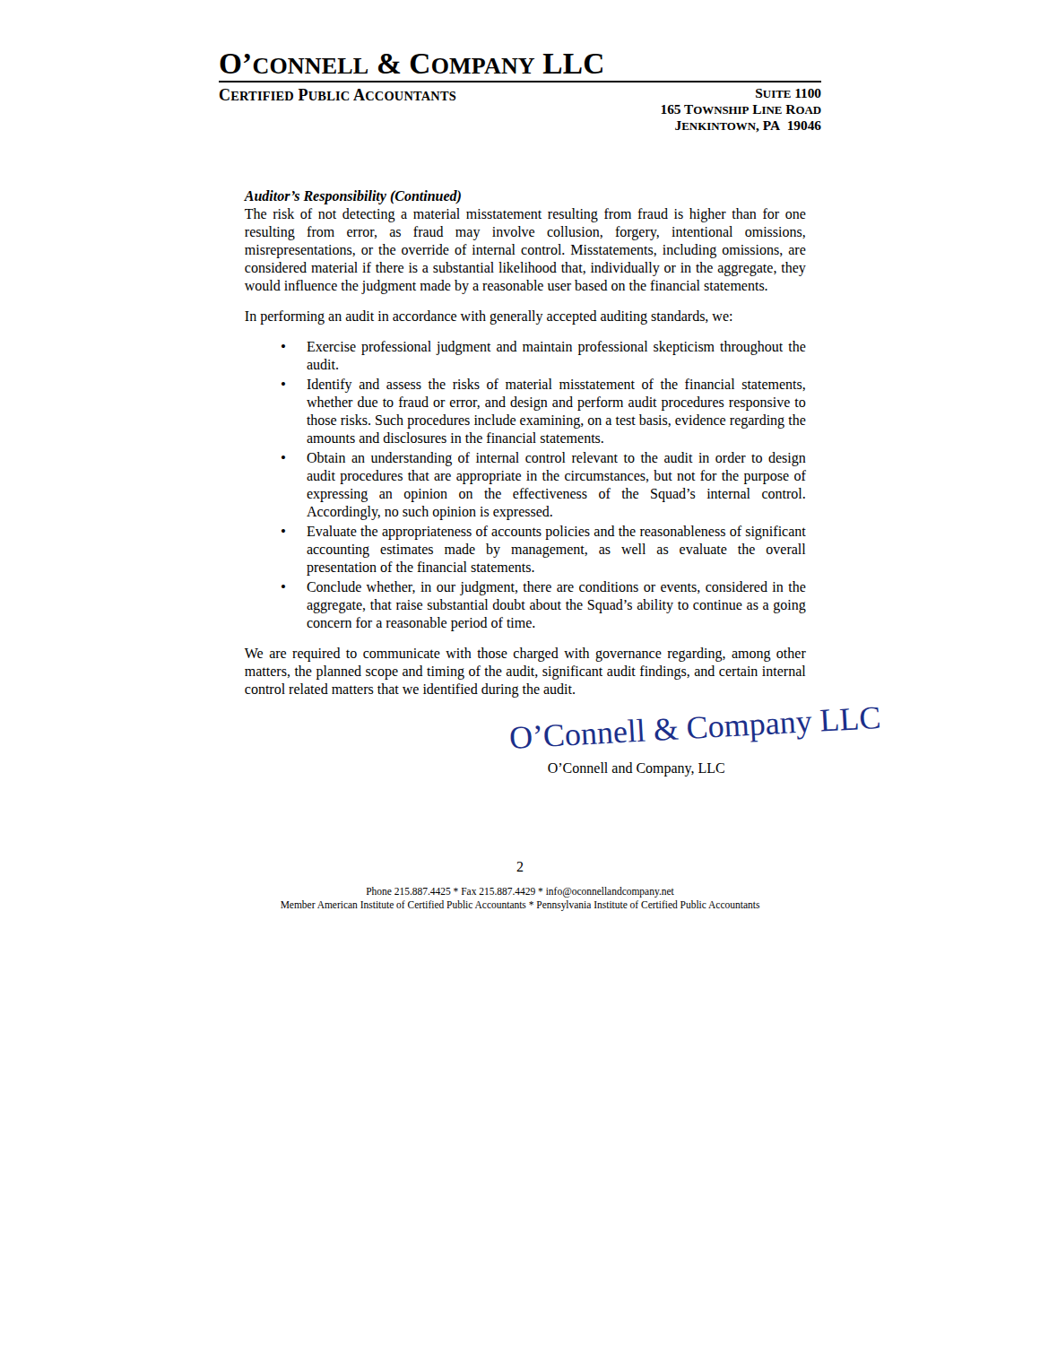O’CONNELL & COMPANY LLC
CERTIFIED PUBLIC ACCOUNTANTS
SUITE 1100
165 TOWNSHIP LINE ROAD
JENKINTOWN, PA 19046
Auditor’s Responsibility (Continued)
The risk of not detecting a material misstatement resulting from fraud is higher than for one resulting from error, as fraud may involve collusion, forgery, intentional omissions, misrepresentations, or the override of internal control. Misstatements, including omissions, are considered material if there is a substantial likelihood that, individually or in the aggregate, they would influence the judgment made by a reasonable user based on the financial statements.
In performing an audit in accordance with generally accepted auditing standards, we:
Exercise professional judgment and maintain professional skepticism throughout the audit.
Identify and assess the risks of material misstatement of the financial statements, whether due to fraud or error, and design and perform audit procedures responsive to those risks. Such procedures include examining, on a test basis, evidence regarding the amounts and disclosures in the financial statements.
Obtain an understanding of internal control relevant to the audit in order to design audit procedures that are appropriate in the circumstances, but not for the purpose of expressing an opinion on the effectiveness of the Squad’s internal control. Accordingly, no such opinion is expressed.
Evaluate the appropriateness of accounts policies and the reasonableness of significant accounting estimates made by management, as well as evaluate the overall presentation of the financial statements.
Conclude whether, in our judgment, there are conditions or events, considered in the aggregate, that raise substantial doubt about the Squad’s ability to continue as a going concern for a reasonable period of time.
We are required to communicate with those charged with governance regarding, among other matters, the planned scope and timing of the audit, significant audit findings, and certain internal control related matters that we identified during the audit.
O’Connell & Company LLC
O’Connell and Company, LLC
2
Phone 215.887.4425 * Fax 215.887.4429 * info@oconnellandcompany.net
Member American Institute of Certified Public Accountants * Pennsylvania Institute of Certified Public Accountants